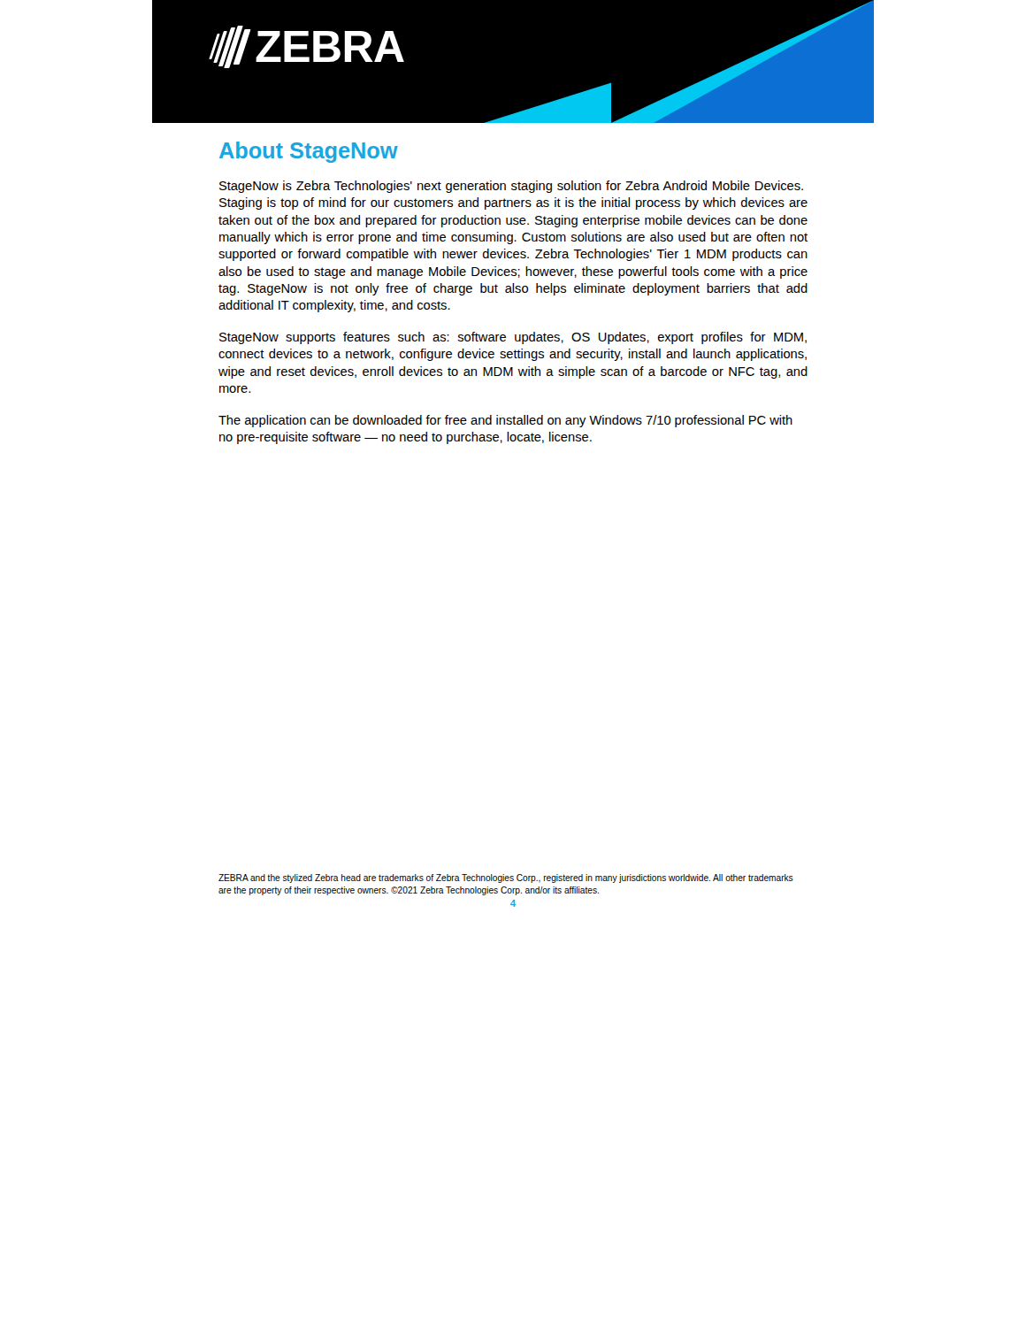ZEBRA
About StageNow
StageNow is Zebra Technologies' next generation staging solution for Zebra Android Mobile Devices. Staging is top of mind for our customers and partners as it is the initial process by which devices are taken out of the box and prepared for production use. Staging enterprise mobile devices can be done manually which is error prone and time consuming. Custom solutions are also used but are often not supported or forward compatible with newer devices. Zebra Technologies' Tier 1 MDM products can also be used to stage and manage Mobile Devices; however, these powerful tools come with a price tag. StageNow is not only free of charge but also helps eliminate deployment barriers that add additional IT complexity, time, and costs.
StageNow supports features such as: software updates, OS Updates, export profiles for MDM, connect devices to a network, configure device settings and security, install and launch applications, wipe and reset devices, enroll devices to an MDM with a simple scan of a barcode or NFC tag, and more.
The application can be downloaded for free and installed on any Windows 7/10 professional PC with no pre-requisite software — no need to purchase, locate, license.
ZEBRA and the stylized Zebra head are trademarks of Zebra Technologies Corp., registered in many jurisdictions worldwide. All other trademarks are the property of their respective owners. ©2021 Zebra Technologies Corp. and/or its affiliates.
4